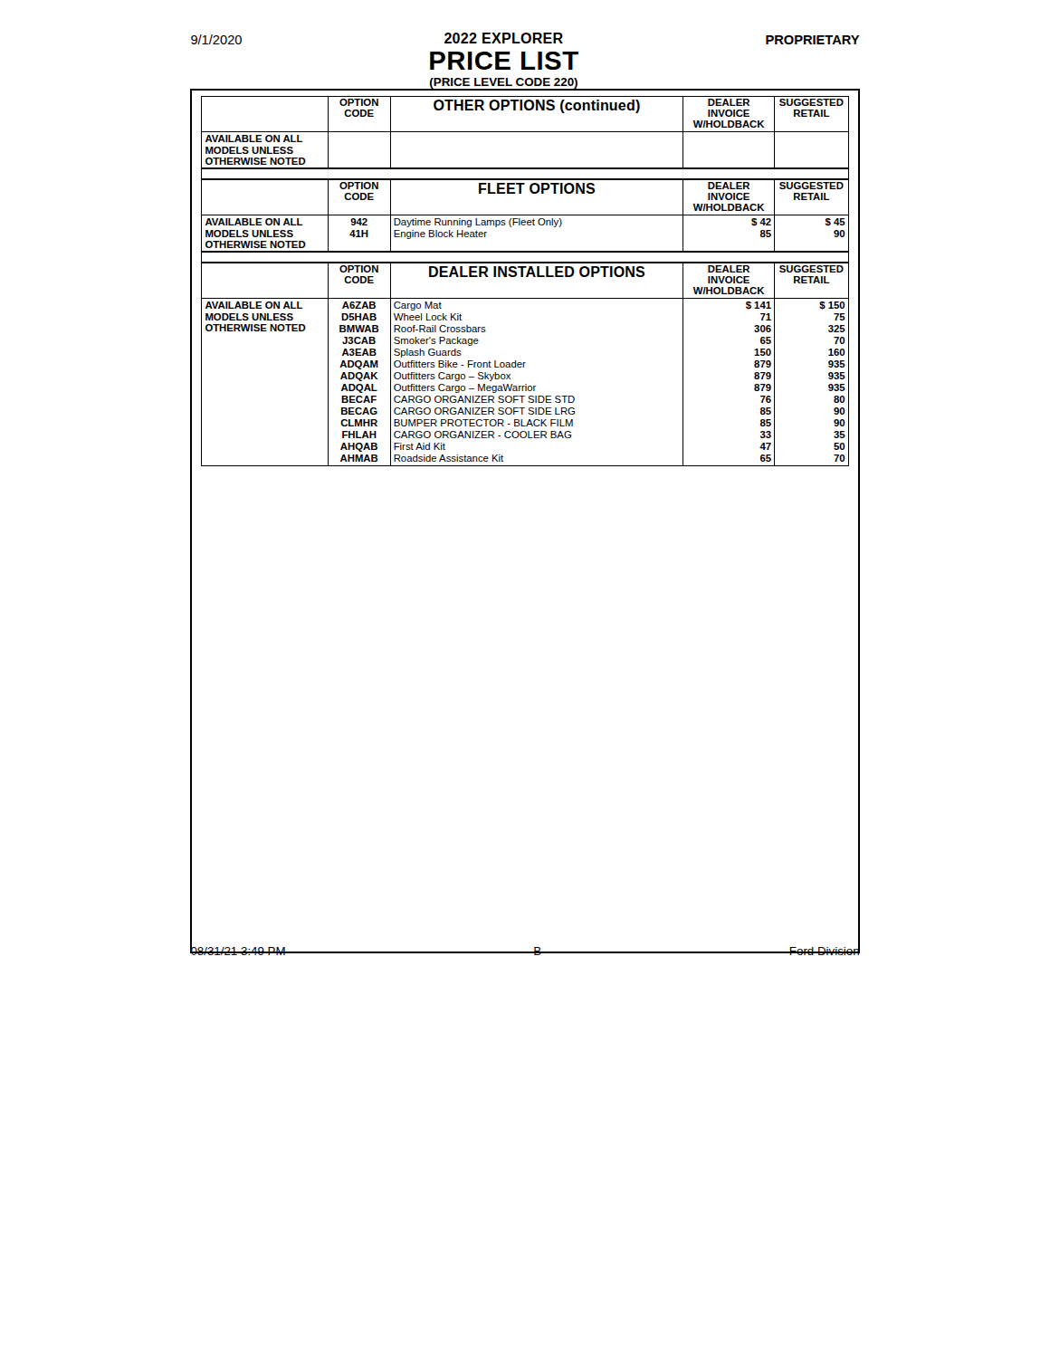9/1/2020
2022 EXPLORER
PRICE LIST
(PRICE LEVEL CODE 220)
PROPRIETARY
| | OPTION CODE | OTHER OPTIONS (continued) | DEALER INVOICE W/HOLDBACK | SUGGESTED RETAIL |
| --- | --- | --- | --- | --- |
| AVAILABLE ON ALL MODELS UNLESS OTHERWISE NOTED | | | | |
| | OPTION CODE | FLEET OPTIONS | DEALER INVOICE W/HOLDBACK | SUGGESTED RETAIL |
| --- | --- | --- | --- | --- |
| AVAILABLE ON ALL MODELS UNLESS OTHERWISE NOTED | 942 41H | Daytime Running Lamps (Fleet Only) Engine Block Heater | $ 42 85 | $ 45 90 |
| | OPTION CODE | DEALER INSTALLED OPTIONS | DEALER INVOICE W/HOLDBACK | SUGGESTED RETAIL |
| --- | --- | --- | --- | --- |
| AVAILABLE ON ALL MODELS UNLESS OTHERWISE NOTED | A6ZAB D5HAB BMWAB J3CAB A3EAB ADQAM ADQAK ADQAL BECAF BECAG CLMHR FHLAH AHQAB AHMAB | Cargo Mat Wheel Lock Kit Roof-Rail Crossbars Smoker's Package Splash Guards Outfitters Bike - Front Loader Outfitters Cargo – Skybox Outfitters Cargo – MegaWarrior CARGO ORGANIZER SOFT SIDE STD CARGO ORGANIZER SOFT SIDE LRG BUMPER PROTECTOR - BLACK FILM CARGO ORGANIZER - COOLER BAG First Aid Kit Roadside Assistance Kit | $ 141 71 306 65 150 879 879 879 76 85 85 33 47 65 | $ 150 75 325 70 160 935 935 935 80 90 90 35 50 70 |
08/31/21 3:49 PM
- B -
Ford Division